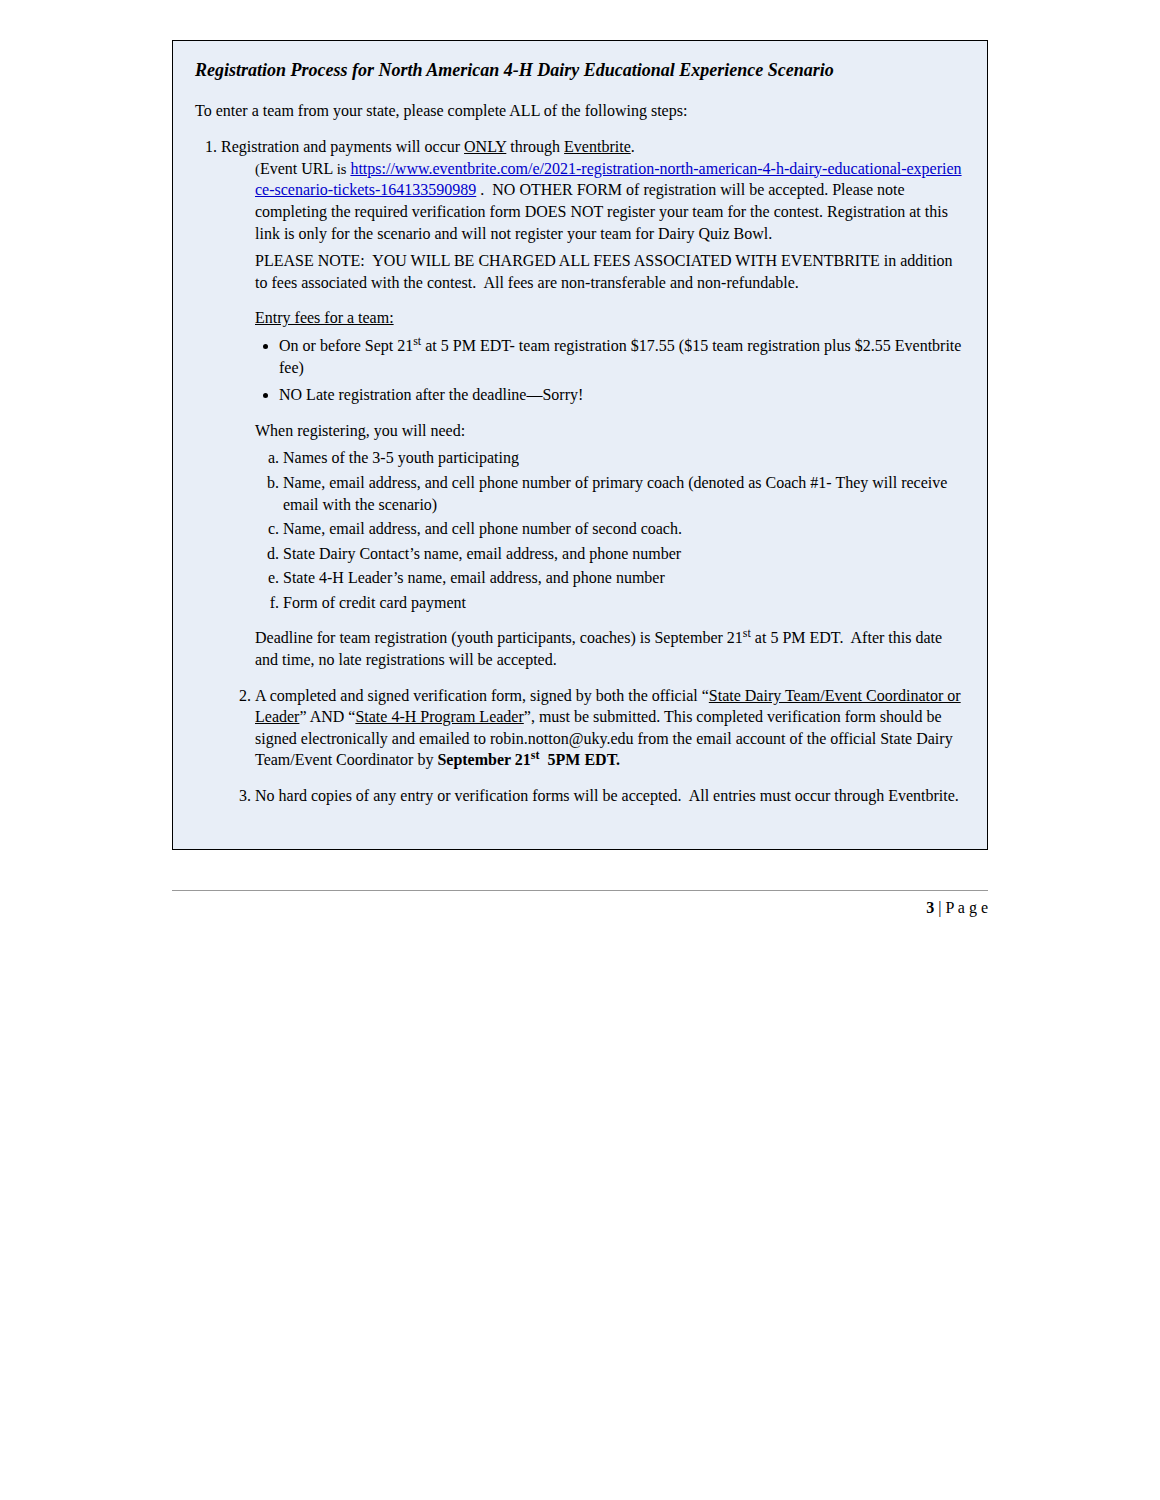Registration Process for North American 4-H Dairy Educational Experience Scenario
To enter a team from your state, please complete ALL of the following steps:
Registration and payments will occur ONLY through Eventbrite.
(Event URL is https://www.eventbrite.com/e/2021-registration-north-american-4-h-dairy-educational-experience-scenario-tickets-164133590989 . NO OTHER FORM of registration will be accepted. Please note completing the required verification form DOES NOT register your team for the contest. Registration at this link is only for the scenario and will not register your team for Dairy Quiz Bowl.
PLEASE NOTE: YOU WILL BE CHARGED ALL FEES ASSOCIATED WITH EVENTBRITE in addition to fees associated with the contest. All fees are non-transferable and non-refundable.
Entry fees for a team:
On or before Sept 21st at 5 PM EDT- team registration $17.55 ($15 team registration plus $2.55 Eventbrite fee)
NO Late registration after the deadline—Sorry!
When registering, you will need:
Names of the 3-5 youth participating
Name, email address, and cell phone number of primary coach (denoted as Coach #1- They will receive email with the scenario)
Name, email address, and cell phone number of second coach.
State Dairy Contact’s name, email address, and phone number
State 4-H Leader’s name, email address, and phone number
Form of credit card payment
Deadline for team registration (youth participants, coaches) is September 21st at 5 PM EDT. After this date and time, no late registrations will be accepted.
A completed and signed verification form, signed by both the official “State Dairy Team/Event Coordinator or Leader” AND “State 4-H Program Leader”, must be submitted. This completed verification form should be signed electronically and emailed to robin.notton@uky.edu from the email account of the official State Dairy Team/Event Coordinator by September 21st 5PM EDT.
No hard copies of any entry or verification forms will be accepted. All entries must occur through Eventbrite.
3 | P a g e